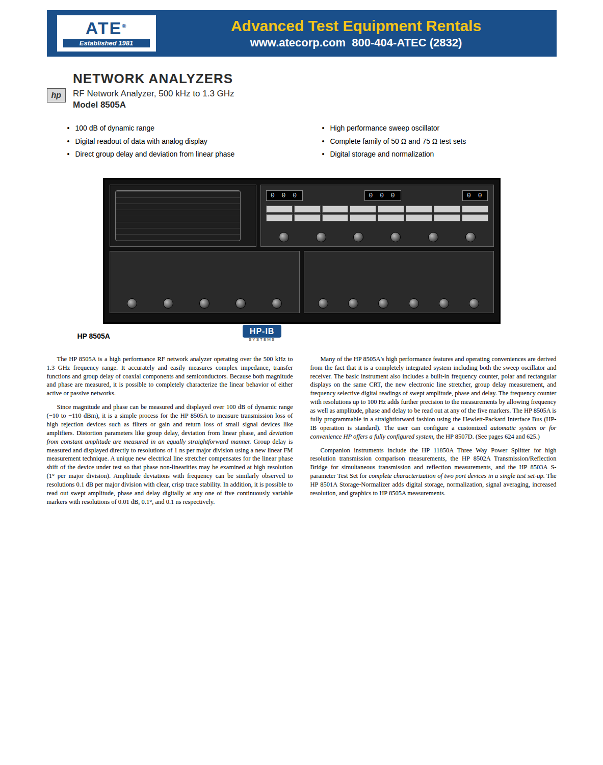ATE®
Established 1981
Advanced Test Equipment Rentals
www.atecorp.com 800-404-ATEC (2832)
hp
NETWORK ANALYZERS
RF Network Analyzer, 500 kHz to 1.3 GHz
Model 8505A
100 dB of dynamic range
Digital readout of data with analog display
Direct group delay and deviation from linear phase
High performance sweep oscillator
Complete family of 50 Ω and 75 Ω test sets
Digital storage and normalization
0 0 0
0 0 0
0 0
HP 8505A HP-IB
SYSTEMS
The HP 8505A is a high performance RF network analyzer operating over the 500 kHz to 1.3 GHz frequency range. It accurately and easily measures complex impedance, transfer functions and group delay of coaxial components and semiconductors. Because both magnitude and phase are measured, it is possible to completely characterize the linear behavior of either active or passive networks.
Since magnitude and phase can be measured and displayed over 100 dB of dynamic range (−10 to −110 dBm), it is a simple process for the HP 8505A to measure transmission loss of high rejection devices such as filters or gain and return loss of small signal devices like amplifiers. Distortion parameters like group delay, deviation from linear phase, and deviation from constant amplitude are measured in an equally straightforward manner. Group delay is measured and displayed directly to resolutions of 1 ns per major division using a new linear FM measurement technique. A unique new electrical line stretcher compensates for the linear phase shift of the device under test so that phase non-linearities may be examined at high resolution (1° per major division). Amplitude deviations with frequency can be similarly observed to resolutions 0.1 dB per major division with clear, crisp trace stability. In addition, it is possible to read out swept amplitude, phase and delay digitally at any one of five continuously variable markers with resolutions of 0.01 dB, 0.1°, and 0.1 ns respectively.
Many of the HP 8505A's high performance features and operating conveniences are derived from the fact that it is a completely integrated system including both the sweep oscillator and receiver. The basic instrument also includes a built-in frequency counter, polar and rectangular displays on the same CRT, the new electronic line stretcher, group delay measurement, and frequency selective digital readings of swept amplitude, phase and delay. The frequency counter with resolutions up to 100 Hz adds further precision to the measurements by allowing frequency as well as amplitude, phase and delay to be read out at any of the five markers. The HP 8505A is fully programmable in a straightforward fashion using the Hewlett-Packard Interface Bus (HP-IB operation is standard). The user can configure a customized automatic system or for convenience HP offers a fully configured system, the HP 8507D. (See pages 624 and 625.)
Companion instruments include the HP 11850A Three Way Power Splitter for high resolution transmission comparison measurements, the HP 8502A Transmission/Reflection Bridge for simultaneous transmission and reflection measurements, and the HP 8503A S-parameter Test Set for complete characterization of two port devices in a single test set-up. The HP 8501A Storage-Normalizer adds digital storage, normalization, signal averaging, increased resolution, and graphics to HP 8505A measurements.